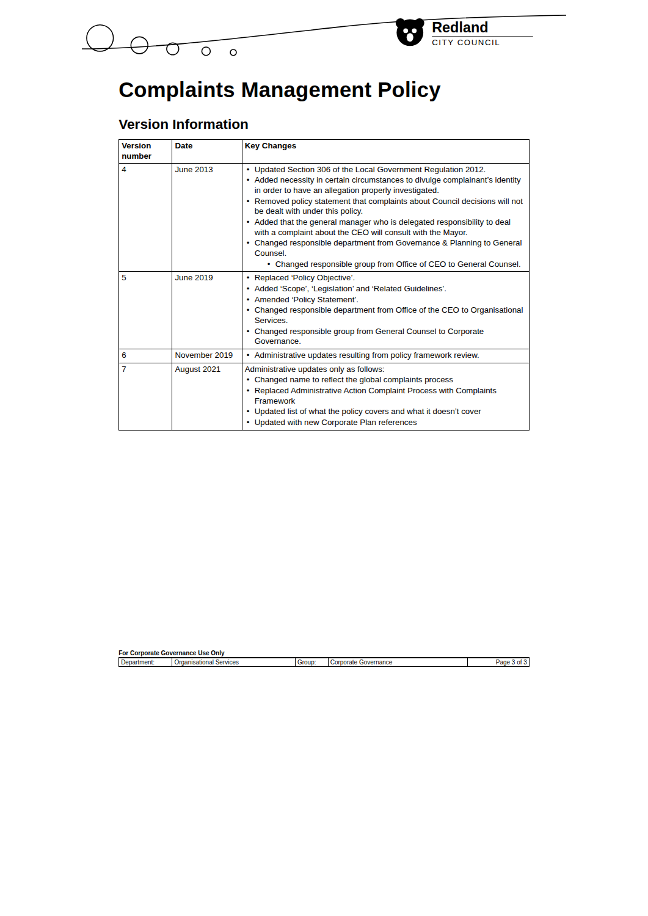Redland CITY COUNCIL
Complaints Management Policy
Version Information
| Version number | Date | Key Changes |
| --- | --- | --- |
| 4 | June 2013 | Updated Section 306 of the Local Government Regulation 2012. Added necessity in certain circumstances to divulge complainant’s identity in order to have an allegation properly investigated. Removed policy statement that complaints about Council decisions will not be dealt with under this policy. Added that the general manager who is delegated responsibility to deal with a complaint about the CEO will consult with the Mayor. Changed responsible department from Governance & Planning to General Counsel. Changed responsible group from Office of CEO to General Counsel. |
| 5 | June 2019 | Replaced ‘Policy Objective’. Added ‘Scope’, ‘Legislation’ and ‘Related Guidelines’. Amended ‘Policy Statement’. Changed responsible department from Office of the CEO to Organisational Services. Changed responsible group from General Counsel to Corporate Governance. |
| 6 | November 2019 | Administrative updates resulting from policy framework review. |
| 7 | August 2021 | Administrative updates only as follows: Changed name to reflect the global complaints process Replaced Administrative Action Complaint Process with Complaints Framework Updated list of what the policy covers and what it doesn’t cover Updated with new Corporate Plan references |
For Corporate Governance Use Only
| Department: | Organisational Services | Group: | Corporate Governance | Page 3 of 3 |